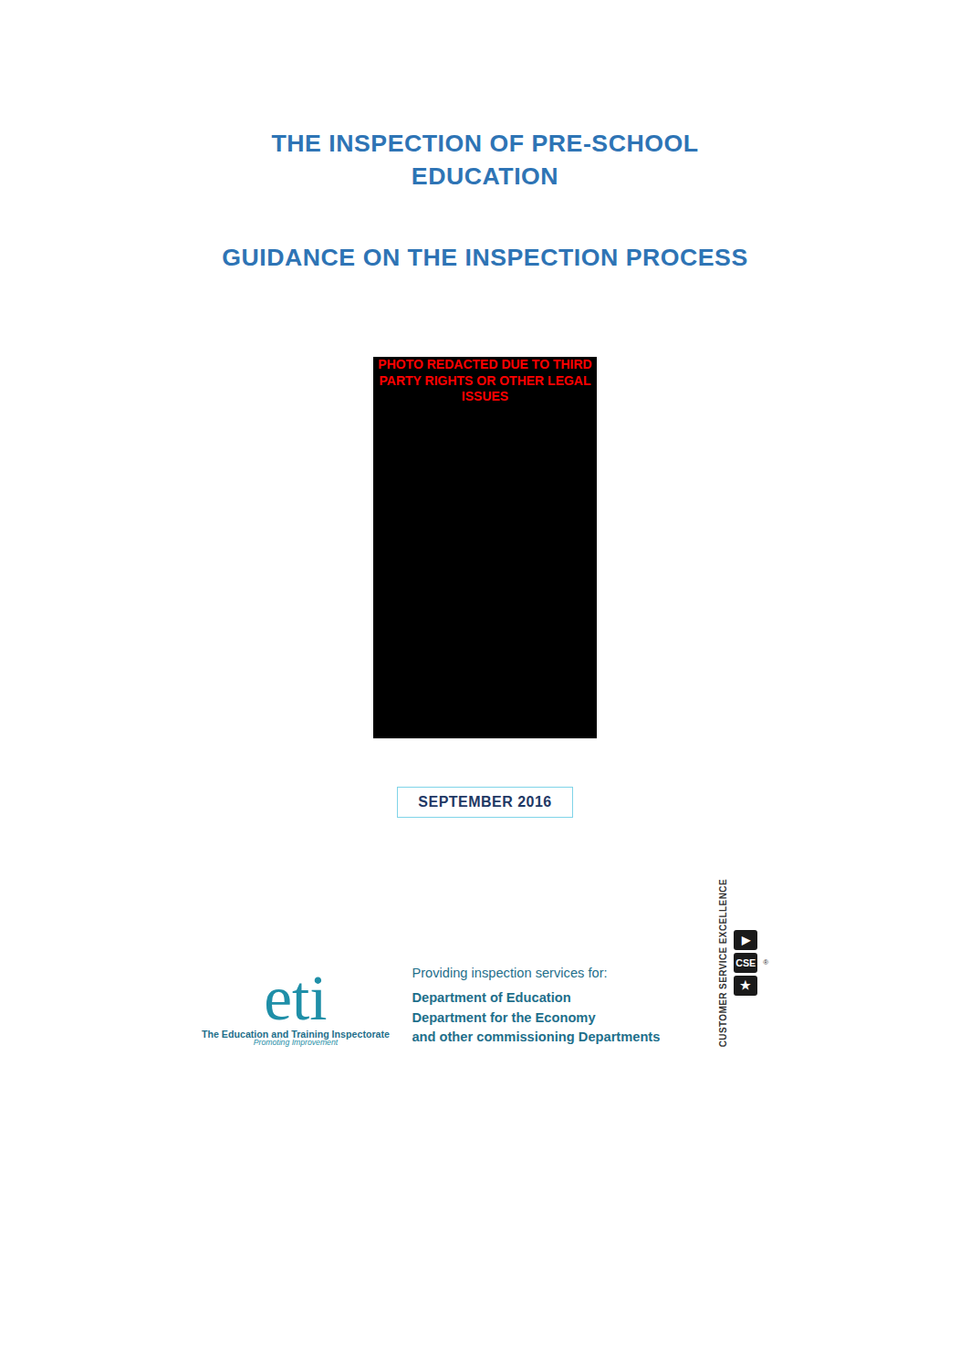THE INSPECTION OF PRE-SCHOOL EDUCATION GUIDANCE ON THE INSPECTION PROCESS
PHOTO REDACTED DUE TO THIRD PARTY RIGHTS OR OTHER LEGAL ISSUES
SEPTEMBER 2016
eti The Education and Training Inspectorate Promoting Improvement
Providing inspection services for:
Department of Education
Department for the Economy
and other commissioning Departments
CUSTOMER SERVICE EXCELLENCE
CSE
®